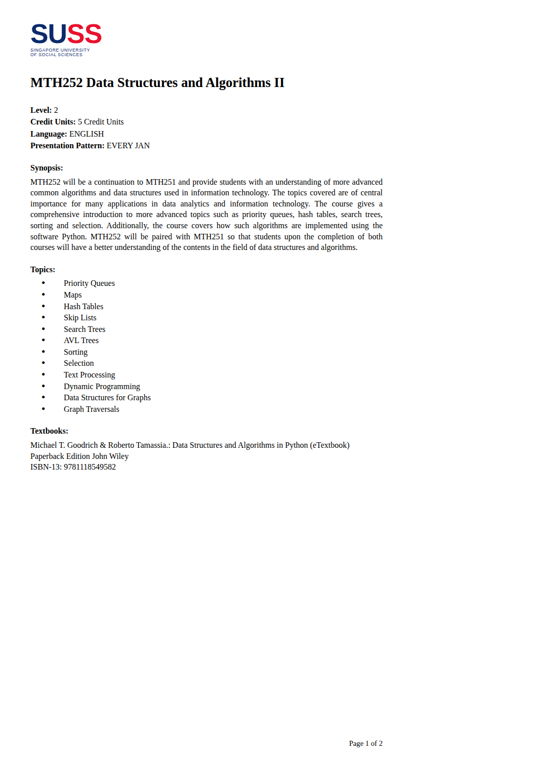SUSS
Singapore University
of Social Sciences
MTH252 Data Structures and Algorithms II
Level: 2
Credit Units: 5 Credit Units
Language: ENGLISH
Presentation Pattern: EVERY JAN
Synopsis:
MTH252 will be a continuation to MTH251 and provide students with an understanding of more advanced common algorithms and data structures used in information technology. The topics covered are of central importance for many applications in data analytics and information technology. The course gives a comprehensive introduction to more advanced topics such as priority queues, hash tables, search trees, sorting and selection. Additionally, the course covers how such algorithms are implemented using the software Python. MTH252 will be paired with MTH251 so that students upon the completion of both courses will have a better understanding of the contents in the field of data structures and algorithms.
Topics:
Priority Queues
Maps
Hash Tables
Skip Lists
Search Trees
AVL Trees
Sorting
Selection
Text Processing
Dynamic Programming
Data Structures for Graphs
Graph Traversals
Textbooks:
Michael T. Goodrich & Roberto Tamassia.: Data Structures and Algorithms in Python (eTextbook)
Paperback Edition John Wiley
ISBN-13: 9781118549582
Page 1 of 2